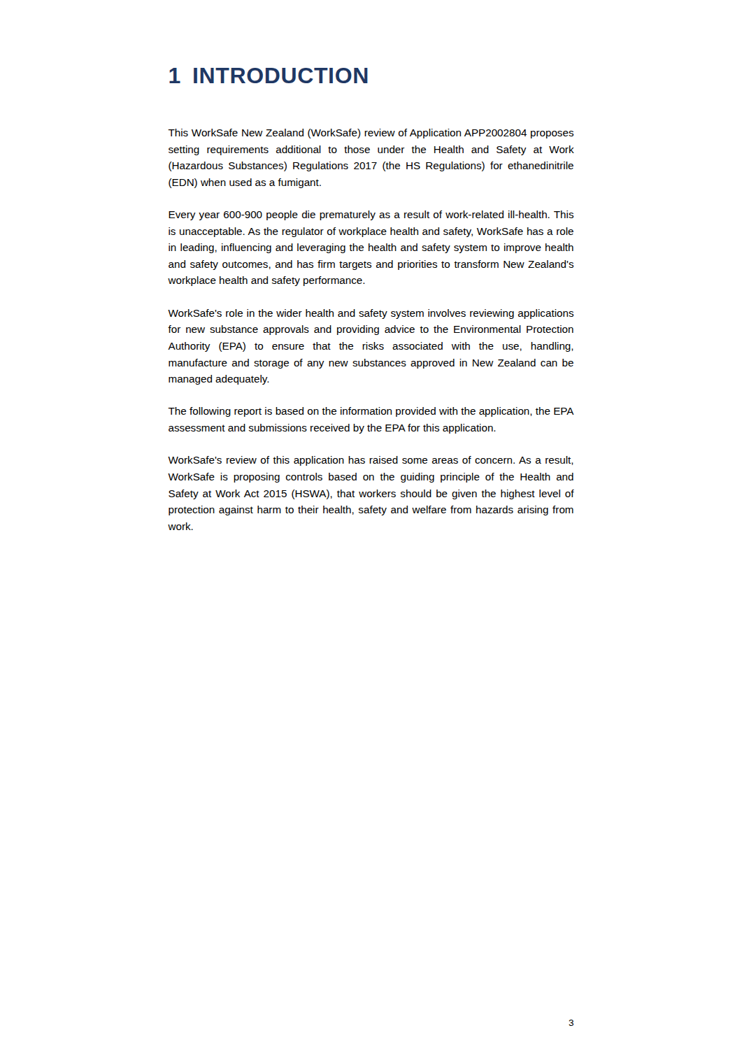1 INTRODUCTION
This WorkSafe New Zealand (WorkSafe) review of Application APP2002804 proposes setting requirements additional to those under the Health and Safety at Work (Hazardous Substances) Regulations 2017 (the HS Regulations) for ethanedinitrile (EDN) when used as a fumigant.
Every year 600-900 people die prematurely as a result of work-related ill-health. This is unacceptable. As the regulator of workplace health and safety, WorkSafe has a role in leading, influencing and leveraging the health and safety system to improve health and safety outcomes, and has firm targets and priorities to transform New Zealand's workplace health and safety performance.
WorkSafe's role in the wider health and safety system involves reviewing applications for new substance approvals and providing advice to the Environmental Protection Authority (EPA) to ensure that the risks associated with the use, handling, manufacture and storage of any new substances approved in New Zealand can be managed adequately.
The following report is based on the information provided with the application, the EPA assessment and submissions received by the EPA for this application.
WorkSafe's review of this application has raised some areas of concern. As a result, WorkSafe is proposing controls based on the guiding principle of the Health and Safety at Work Act 2015 (HSWA), that workers should be given the highest level of protection against harm to their health, safety and welfare from hazards arising from work.
3